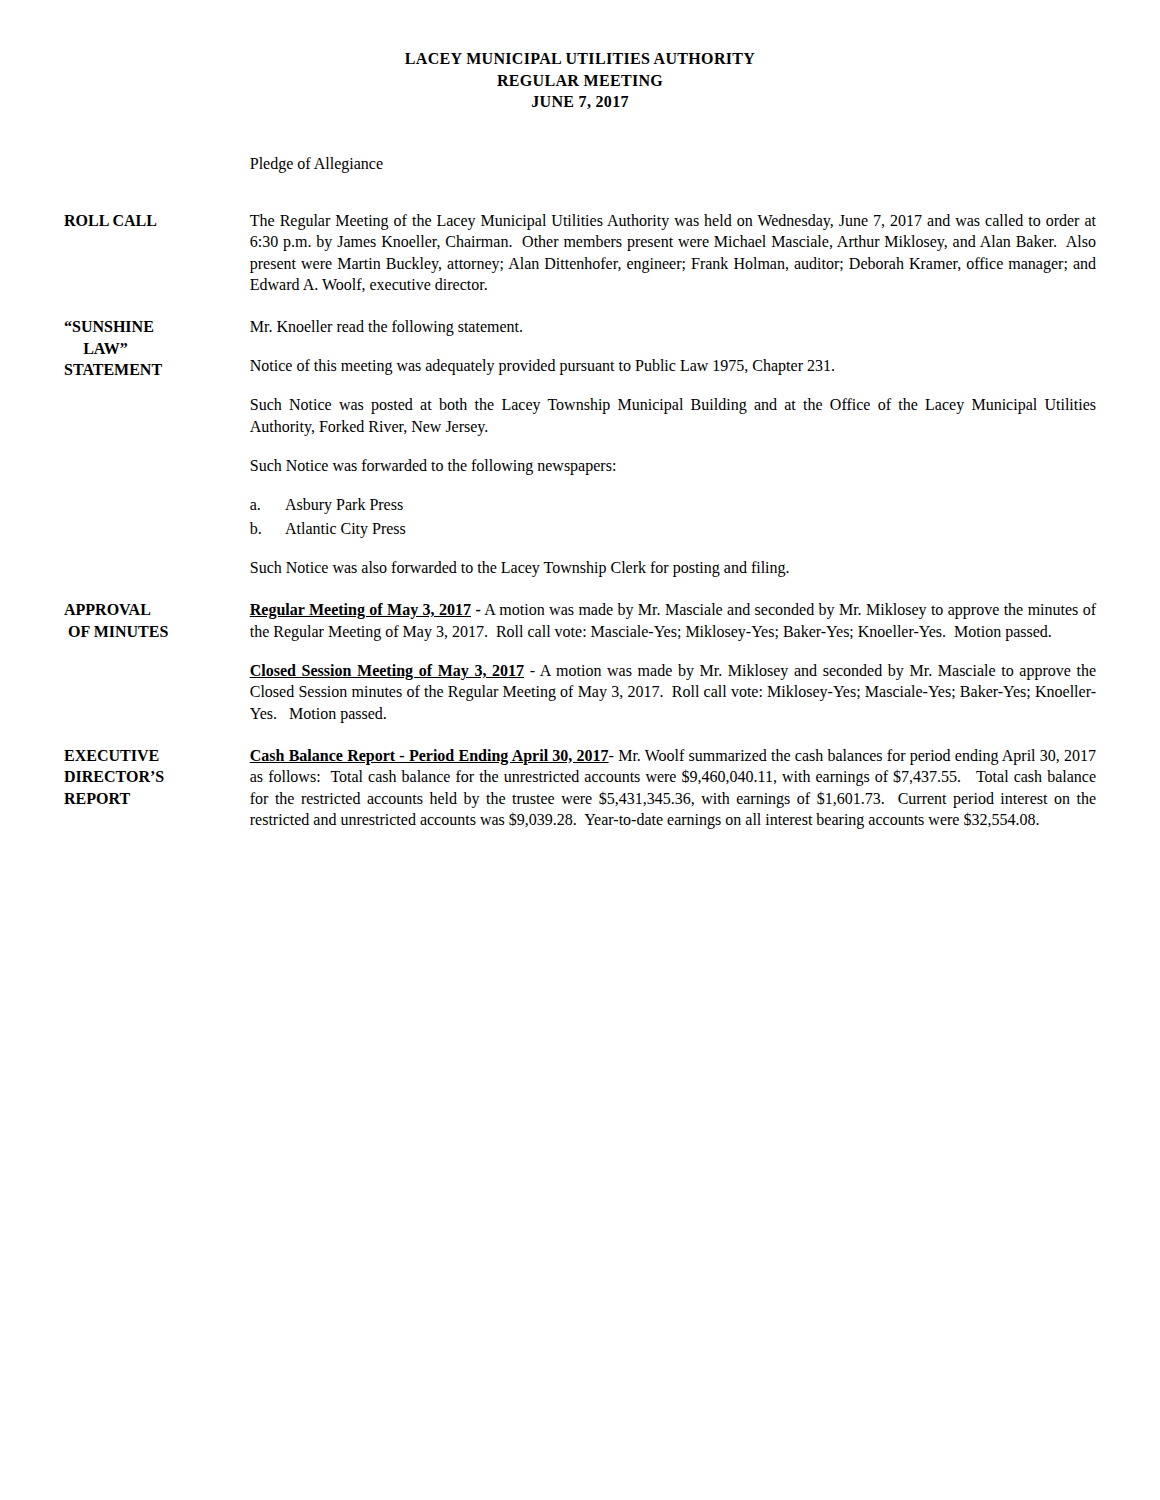LACEY MUNICIPAL UTILITIES AUTHORITY
REGULAR MEETING
JUNE 7, 2017
Pledge of Allegiance
| ROLL CALL | The Regular Meeting of the Lacey Municipal Utilities Authority was held on Wednesday, June 7, 2017 and was called to order at 6:30 p.m. by James Knoeller, Chairman. Other members present were Michael Masciale, Arthur Miklosey, and Alan Baker. Also present were Martin Buckley, attorney; Alan Dittenhofer, engineer; Frank Holman, auditor; Deborah Kramer, office manager; and Edward A. Woolf, executive director. |
| “SUNSHINE LAW” STATEMENT | Mr. Knoeller read the following statement. Notice of this meeting was adequately provided pursuant to Public Law 1975, Chapter 231. Such Notice was posted at both the Lacey Township Municipal Building and at the Office of the Lacey Municipal Utilities Authority, Forked River, New Jersey. Such Notice was forwarded to the following newspapers: a. Asbury Park Press b. Atlantic City Press Such Notice was also forwarded to the Lacey Township Clerk for posting and filing. |
| APPROVAL OF MINUTES | Regular Meeting of May 3, 2017 - A motion was made by Mr. Masciale and seconded by Mr. Miklosey to approve the minutes of the Regular Meeting of May 3, 2017. Roll call vote: Masciale-Yes; Miklosey-Yes; Baker-Yes; Knoeller-Yes. Motion passed. Closed Session Meeting of May 3, 2017 - A motion was made by Mr. Miklosey and seconded by Mr. Masciale to approve the Closed Session minutes of the Regular Meeting of May 3, 2017. Roll call vote: Miklosey-Yes; Masciale-Yes; Baker-Yes; Knoeller-Yes. Motion passed. |
| EXECUTIVE DIRECTOR’S REPORT | Cash Balance Report - Period Ending April 30, 2017 - Mr. Woolf summarized the cash balances for period ending April 30, 2017 as follows: Total cash balance for the unrestricted accounts were $9,460,040.11, with earnings of $7,437.55. Total cash balance for the restricted accounts held by the trustee were $5,431,345.36, with earnings of $1,601.73. Current period interest on the restricted and unrestricted accounts was $9,039.28. Year-to-date earnings on all interest bearing accounts were $32,554.08. |